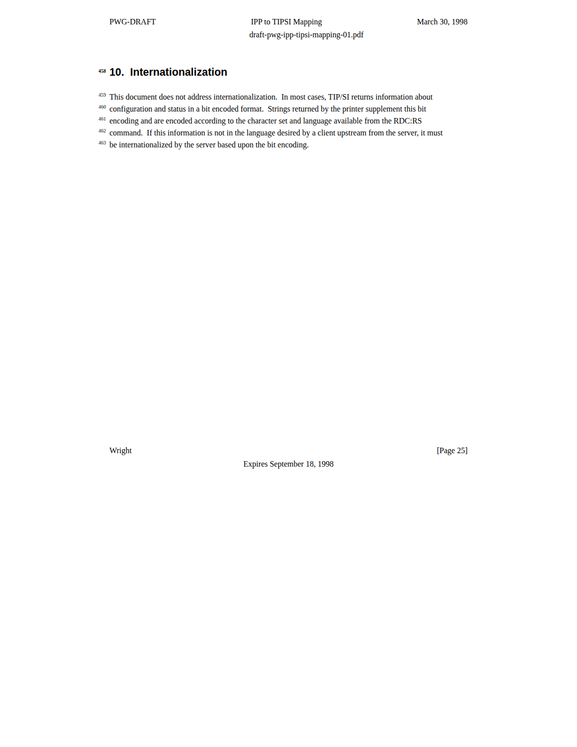PWG-DRAFT IPP to TIPSI Mapping March 30, 1998
draft-pwg-ipp-tipsi-mapping-01.pdf
45810. Internationalization
459 This document does not address internationalization. In most cases, TIP/SI returns information about
460configuration and status in a bit encoded format. Strings returned by the printer supplement this bit
461encoding and are encoded according to the character set and language available from the RDC:RS
462command. If this information is not in the language desired by a client upstream from the server, it must
463be internationalized by the server based upon the bit encoding.
Wright [Page 25]
Expires September 18, 1998